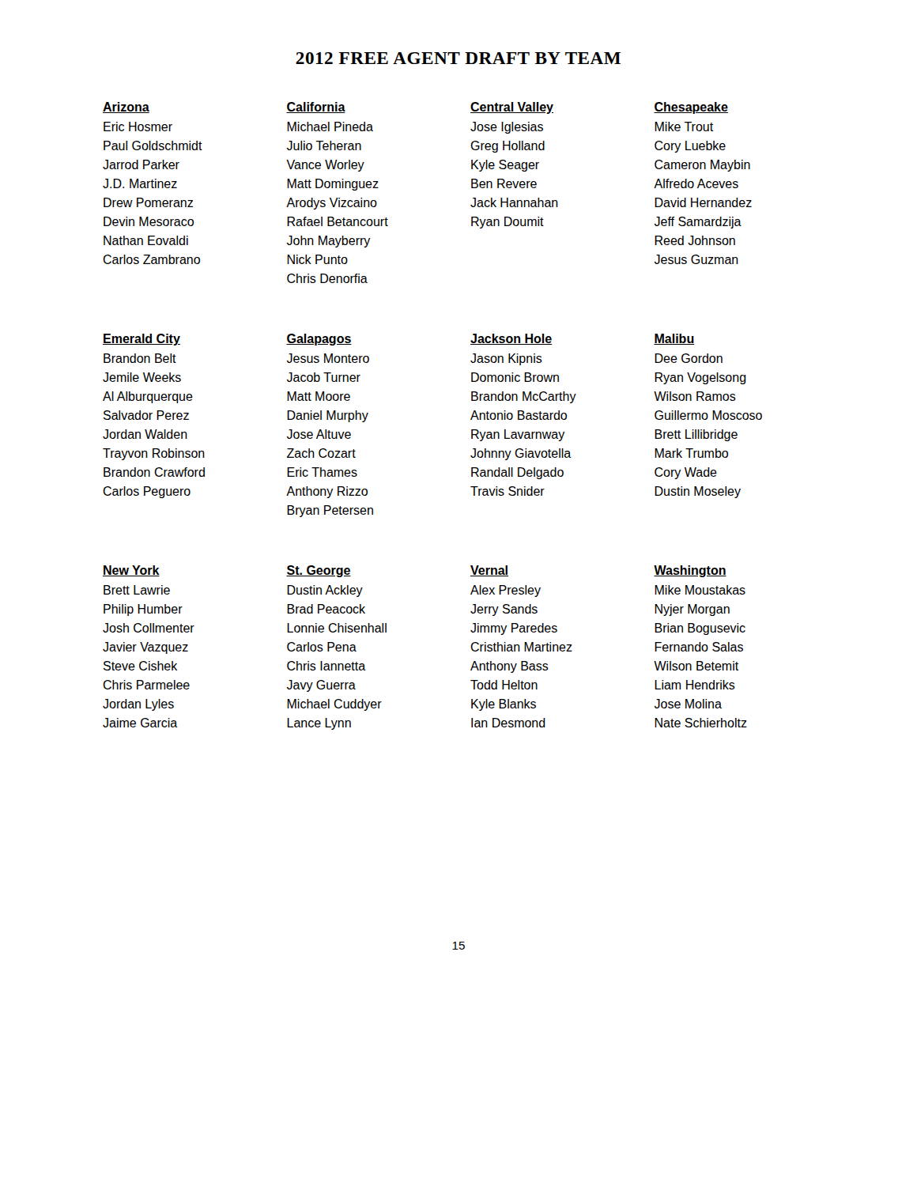2012 FREE AGENT DRAFT BY TEAM
Arizona
Eric Hosmer
Paul Goldschmidt
Jarrod Parker
J.D. Martinez
Drew Pomeranz
Devin Mesoraco
Nathan Eovaldi
Carlos Zambrano
California
Michael Pineda
Julio Teheran
Vance Worley
Matt Dominguez
Arodys Vizcaino
Rafael Betancourt
John Mayberry
Nick Punto
Chris Denorfia
Central Valley
Jose Iglesias
Greg Holland
Kyle Seager
Ben Revere
Jack Hannahan
Ryan Doumit
Chesapeake
Mike Trout
Cory Luebke
Cameron Maybin
Alfredo Aceves
David Hernandez
Jeff Samardzija
Reed Johnson
Jesus Guzman
Emerald City
Brandon Belt
Jemile Weeks
Al Alburquerque
Salvador Perez
Jordan Walden
Trayvon Robinson
Brandon Crawford
Carlos Peguero
Galapagos
Jesus Montero
Jacob Turner
Matt Moore
Daniel Murphy
Jose Altuve
Zach Cozart
Eric Thames
Anthony Rizzo
Bryan Petersen
Jackson Hole
Jason Kipnis
Domonic Brown
Brandon McCarthy
Antonio Bastardo
Ryan Lavarnway
Johnny Giavotella
Randall Delgado
Travis Snider
Malibu
Dee Gordon
Ryan Vogelsong
Wilson Ramos
Guillermo Moscoso
Brett Lillibridge
Mark Trumbo
Cory Wade
Dustin Moseley
New York
Brett Lawrie
Philip Humber
Josh Collmenter
Javier Vazquez
Steve Cishek
Chris Parmelee
Jordan Lyles
Jaime Garcia
St. George
Dustin Ackley
Brad Peacock
Lonnie Chisenhall
Carlos Pena
Chris Iannetta
Javy Guerra
Michael Cuddyer
Lance Lynn
Vernal
Alex Presley
Jerry Sands
Jimmy Paredes
Cristhian Martinez
Anthony Bass
Todd Helton
Kyle Blanks
Ian Desmond
Washington
Mike Moustakas
Nyjer Morgan
Brian Bogusevic
Fernando Salas
Wilson Betemit
Liam Hendriks
Jose Molina
Nate Schierholtz
15